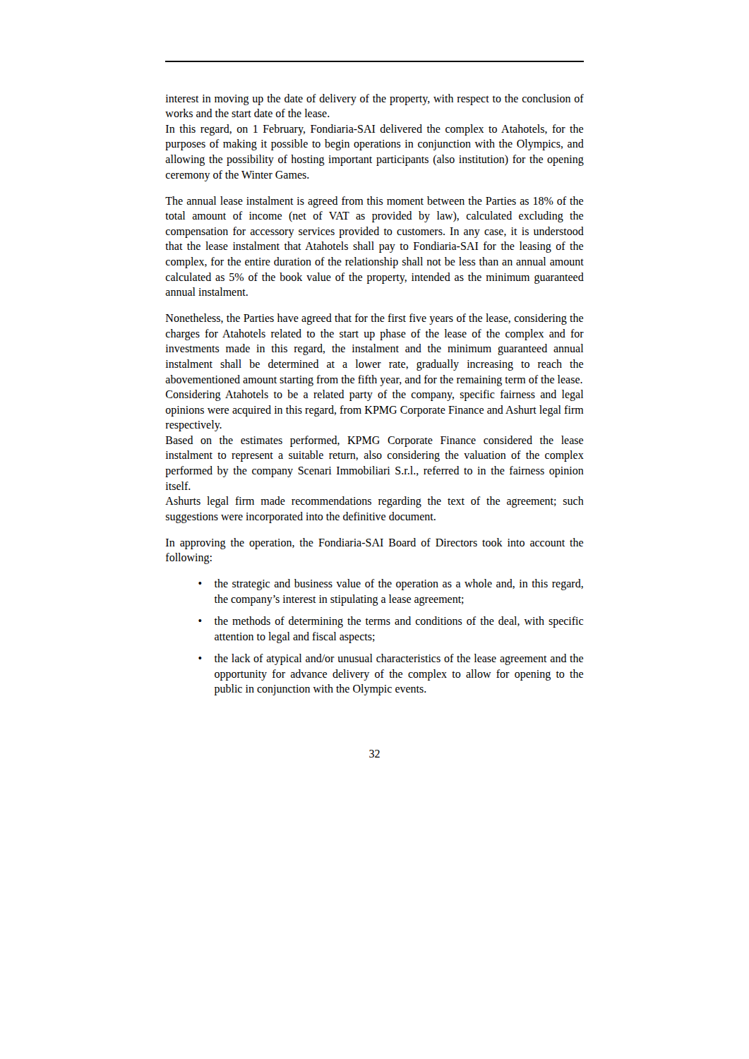interest in moving up the date of delivery of the property, with respect to the conclusion of works and the start date of the lease.
In this regard, on 1 February, Fondiaria-SAI delivered the complex to Atahotels, for the purposes of making it possible to begin operations in conjunction with the Olympics, and allowing the possibility of hosting important participants (also institution) for the opening ceremony of the Winter Games.
The annual lease instalment is agreed from this moment between the Parties as 18% of the total amount of income (net of VAT as provided by law), calculated excluding the compensation for accessory services provided to customers. In any case, it is understood that the lease instalment that Atahotels shall pay to Fondiaria-SAI for the leasing of the complex, for the entire duration of the relationship shall not be less than an annual amount calculated as 5% of the book value of the property, intended as the minimum guaranteed annual instalment.
Nonetheless, the Parties have agreed that for the first five years of the lease, considering the charges for Atahotels related to the start up phase of the lease of the complex and for investments made in this regard, the instalment and the minimum guaranteed annual instalment shall be determined at a lower rate, gradually increasing to reach the abovementioned amount starting from the fifth year, and for the remaining term of the lease.
Considering Atahotels to be a related party of the company, specific fairness and legal opinions were acquired in this regard, from KPMG Corporate Finance and Ashurt legal firm respectively.
Based on the estimates performed, KPMG Corporate Finance considered the lease instalment to represent a suitable return, also considering the valuation of the complex performed by the company Scenari Immobiliari S.r.l., referred to in the fairness opinion itself.
Ashurts legal firm made recommendations regarding the text of the agreement; such suggestions were incorporated into the definitive document.
In approving the operation, the Fondiaria-SAI Board of Directors took into account the following:
the strategic and business value of the operation as a whole and, in this regard, the company’s interest in stipulating a lease agreement;
the methods of determining the terms and conditions of the deal, with specific attention to legal and fiscal aspects;
the lack of atypical and/or unusual characteristics of the lease agreement and the opportunity for advance delivery of the complex to allow for opening to the public in conjunction with the Olympic events.
32